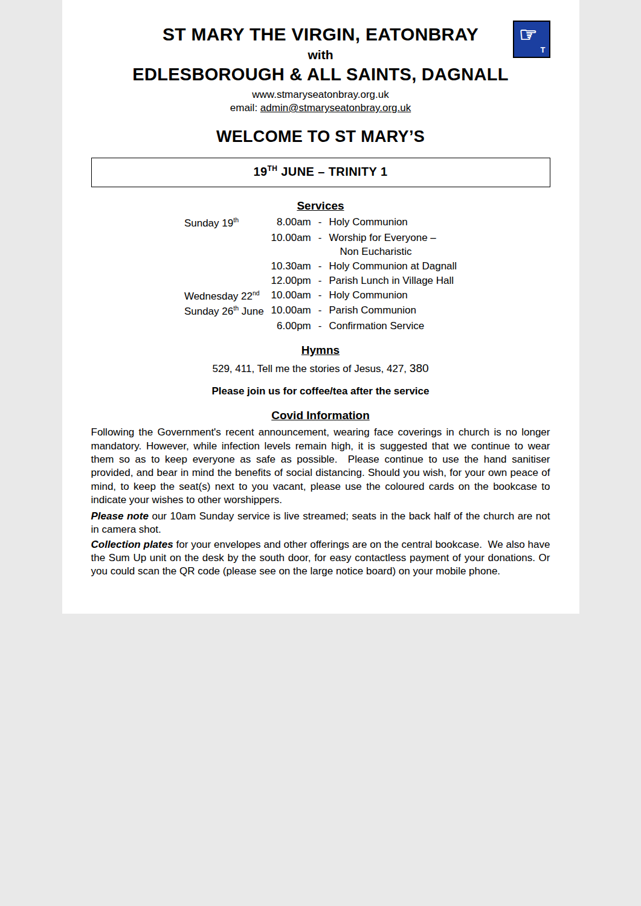☞ T
ST MARY THE VIRGIN, EATONBRAY
with
EDLESBOROUGH & ALL SAINTS, DAGNALL
www.stmaryseatonbray.org.uk
email: admin@stmaryseatonbray.org.uk
WELCOME TO ST MARY’S
19TH JUNE – TRINITY 1
Services
| Sunday 19 th | 8.00am | - | Holy Communion |
| | 10.00am | - | Worship for Everyone – Non Eucharistic |
| | 10.30am | - | Holy Communion at Dagnall |
| | 12.00pm | - | Parish Lunch in Village Hall |
| Wednesday 22 nd | 10.00am | - | Holy Communion |
| Sunday 26 th June | 10.00am | - | Parish Communion |
| | 6.00pm | - | Confirmation Service |
Hymns
529, 411, Tell me the stories of Jesus, 427, 380
Please join us for coffee/tea after the service
Covid Information
Following the Government's recent announcement, wearing face coverings in church is no longer mandatory. However, while infection levels remain high, it is suggested that we continue to wear them so as to keep everyone as safe as possible. Please continue to use the hand sanitiser provided, and bear in mind the benefits of social distancing. Should you wish, for your own peace of mind, to keep the seat(s) next to you vacant, please use the coloured cards on the bookcase to indicate your wishes to other worshippers.
Please note our 10am Sunday service is live streamed; seats in the back half of the church are not in camera shot.
Collection plates for your envelopes and other offerings are on the central bookcase. We also have the Sum Up unit on the desk by the south door, for easy contactless payment of your donations. Or you could scan the QR code (please see on the large notice board) on your mobile phone.